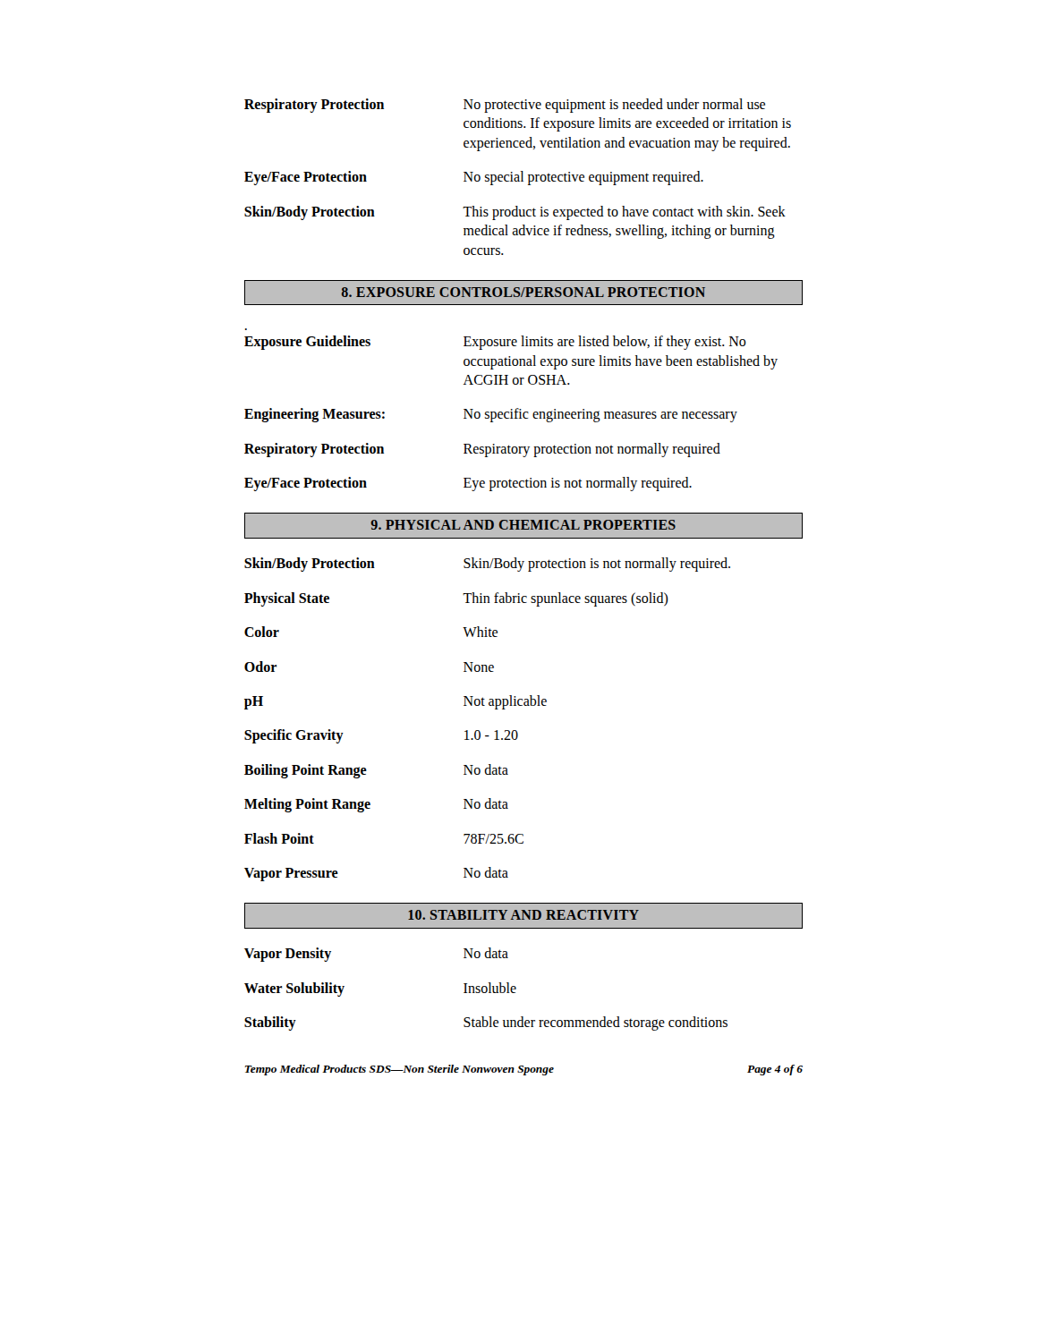| Respiratory Protection | No protective equipment is needed under normal use conditions. If exposure limits are exceeded or irritation is experienced, ventilation and evacuation may be required. |
| Eye/Face Protection | No special protective equipment required. |
| Skin/Body Protection | This product is expected to have contact with skin. Seek medical advice if redness, swelling, itching or burning occurs. |
8. EXPOSURE CONTROLS/PERSONAL PROTECTION
.
| Exposure Guidelines | Exposure limits are listed below, if they exist. No occupational expo sure limits have been established by ACGIH or OSHA. |
| Engineering Measures: | No specific engineering measures are necessary |
| Respiratory Protection | Respiratory protection not normally required |
| Eye/Face Protection | Eye protection is not normally required. |
9. PHYSICAL AND CHEMICAL PROPERTIES
| Skin/Body Protection | Skin/Body protection is not normally required. |
| Physical State | Thin fabric spunlace squares (solid) |
| Color | White |
| Odor | None |
| pH | Not applicable |
| Specific Gravity | 1.0 - 1.20 |
| Boiling Point Range | No data |
| Melting Point Range | No data |
| Flash Point | 78F/25.6C |
| Vapor Pressure | No data |
10. STABILITY AND REACTIVITY
| Vapor Density | No data |
| Water Solubility | Insoluble |
| Stability | Stable under recommended storage conditions |
Tempo Medical Products SDS—Non Sterile Nonwoven Sponge
Page 4 of 6